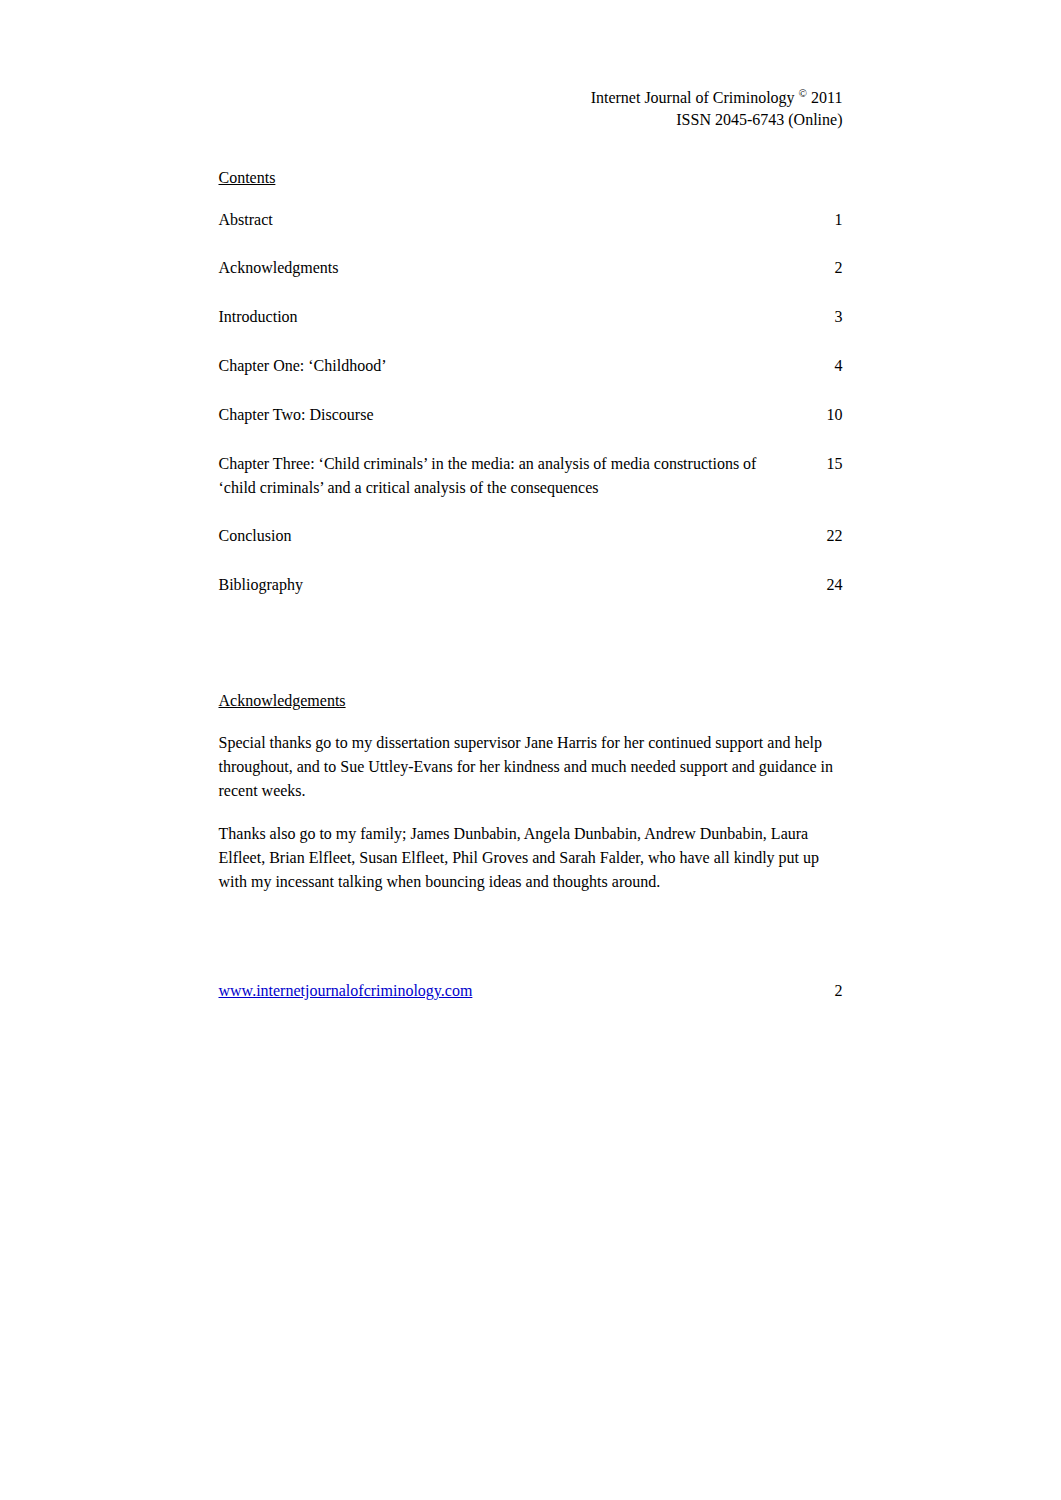Internet Journal of Criminology © 2011 ISSN 2045-6743 (Online)
Contents
| Abstract | 1 |
| Acknowledgments | 2 |
| Introduction | 3 |
| Chapter One: ‘Childhood’ | 4 |
| Chapter Two: Discourse | 10 |
| Chapter Three: ‘Child criminals’ in the media: an analysis of media constructions of ‘child criminals’ and a critical analysis of the consequences | 15 |
| Conclusion | 22 |
| Bibliography | 24 |
Acknowledgements
Special thanks go to my dissertation supervisor Jane Harris for her continued support and help throughout, and to Sue Uttley-Evans for her kindness and much needed support and guidance in recent weeks.
Thanks also go to my family; James Dunbabin, Angela Dunbabin, Andrew Dunbabin, Laura Elfleet, Brian Elfleet, Susan Elfleet, Phil Groves and Sarah Falder, who have all kindly put up with my incessant talking when bouncing ideas and thoughts around.
www.internetjournalofcriminology.com 2